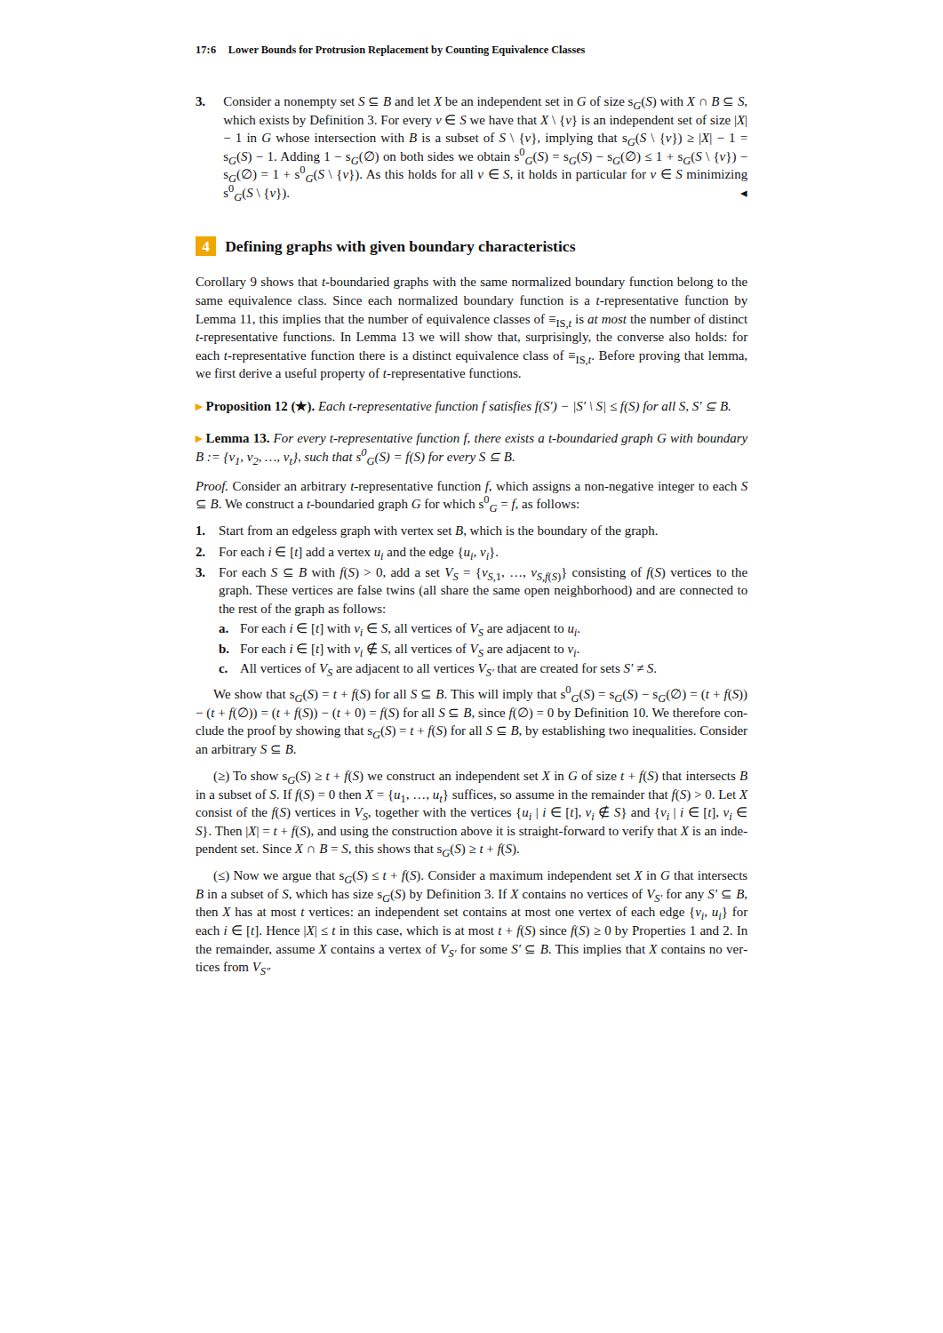17:6 Lower Bounds for Protrusion Replacement by Counting Equivalence Classes
3. Consider a nonempty set S ⊆ B and let X be an independent set in G of size sG(S) with X ∩ B ⊆ S, which exists by Definition 3. For every v ∈ S we have that X \ {v} is an independent set of size |X| − 1 in G whose intersection with B is a subset of S \ {v}, implying that sG(S \ {v}) ≥ |X| − 1 = sG(S) − 1. Adding 1 − sG(∅) on both sides we obtain s0G(S) = sG(S) − sG(∅) ≤ 1 + sG(S \ {v}) − sG(∅) = 1 + s0G(S \ {v}). As this holds for all v ∈ S, it holds in particular for v ∈ S minimizing s0G(S \ {v}). ◂
4 Defining graphs with given boundary characteristics
Corollary 9 shows that t-boundaried graphs with the same normalized boundary function belong to the same equivalence class. Since each normalized boundary function is a t-representative function by Lemma 11, this implies that the number of equivalence classes of ≡IS,t is at most the number of distinct t-representative functions. In Lemma 13 we will show that, surprisingly, the converse also holds: for each t-representative function there is a distinct equivalence class of ≡IS,t. Before proving that lemma, we first derive a useful property of t-representative functions.
▸Proposition 12 (★). Each t-representative function f satisfies f(S′) − |S′ \ S| ≤ f(S) for all S, S′ ⊆ B.
▸Lemma 13. For every t-representative function f, there exists a t-boundaried graph G with boundary B := {v1, v2, …, vt}, such that s0G(S) = f(S) for every S ⊆ B.
Proof. Consider an arbitrary t-representative function f, which assigns a non-negative integer to each S ⊆ B. We construct a t-boundaried graph G for which s0G = f, as follows:
1. Start from an edgeless graph with vertex set B, which is the boundary of the graph.
2. For each i ∈ [t] add a vertex ui and the edge {ui, vi}.
3. For each S ⊆ B with f(S) > 0, add a set VS = {vS,1, …, vS,f(S)} consisting of f(S) vertices to the graph. These vertices are false twins (all share the same open neighborhood) and are connected to the rest of the graph as follows:
a. For each i ∈ [t] with vi ∈ S, all vertices of VS are adjacent to ui.
b. For each i ∈ [t] with vi ∉ S, all vertices of VS are adjacent to vi.
c. All vertices of VS are adjacent to all vertices VS′ that are created for sets S′ ≠ S.
We show that sG(S) = t + f(S) for all S ⊆ B. This will imply that s0G(S) = sG(S) − sG(∅) = (t + f(S)) − (t + f(∅)) = (t + f(S)) − (t + 0) = f(S) for all S ⊆ B, since f(∅) = 0 by Definition 10. We therefore conclude the proof by showing that sG(S) = t + f(S) for all S ⊆ B, by establishing two inequalities. Consider an arbitrary S ⊆ B.
(≥) To show sG(S) ≥ t + f(S) we construct an independent set X in G of size t + f(S) that intersects B in a subset of S. If f(S) = 0 then X = {u1, …, ut} suffices, so assume in the remainder that f(S) > 0. Let X consist of the f(S) vertices in VS, together with the vertices {ui | i ∈ [t], vi ∉ S} and {vi | i ∈ [t], vi ∈ S}. Then |X| = t + f(S), and using the construction above it is straight-forward to verify that X is an independent set. Since X ∩ B = S, this shows that sG(S) ≥ t + f(S).
(≤) Now we argue that sG(S) ≤ t + f(S). Consider a maximum independent set X in G that intersects B in a subset of S, which has size sG(S) by Definition 3. If X contains no vertices of VS′ for any S′ ⊆ B, then X has at most t vertices: an independent set contains at most one vertex of each edge {vi, ui} for each i ∈ [t]. Hence |X| ≤ t in this case, which is at most t + f(S) since f(S) ≥ 0 by Properties 1 and 2. In the remainder, assume X contains a vertex of VS′ for some S′ ⊆ B. This implies that X contains no vertices from VS″